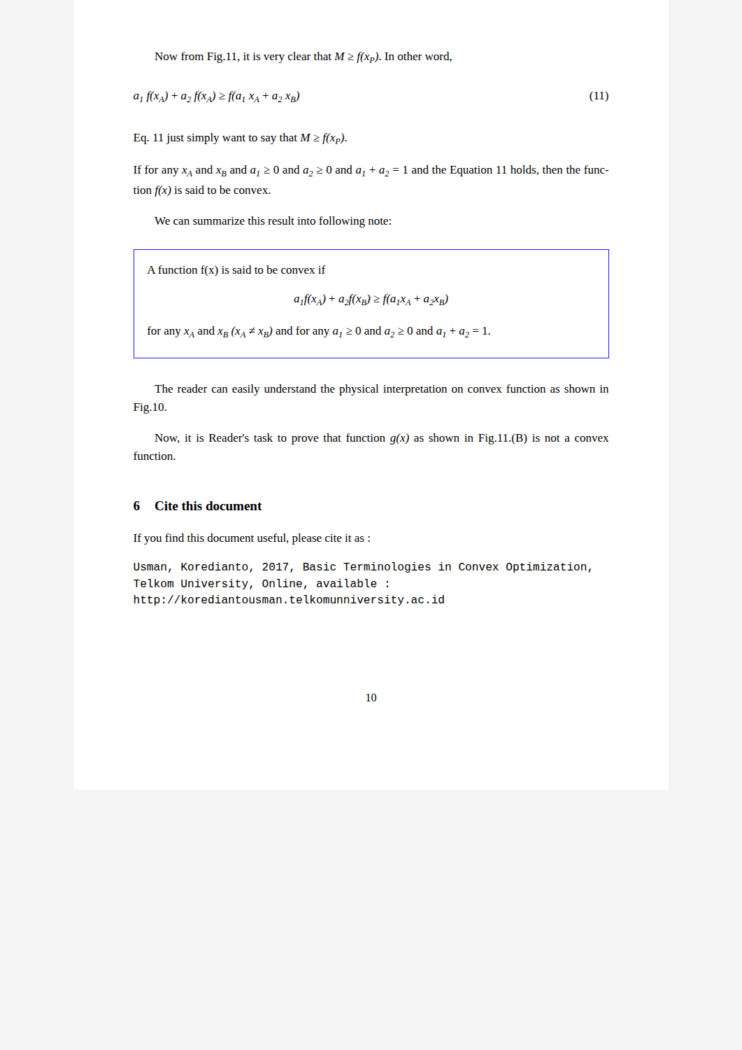Now from Fig.11, it is very clear that M ≥ f(xP). In other word,
a1 f(xA) + a2 f(xA) ≥ f(a1 xA + a2 xB) (11)
Eq. 11 just simply want to say that M ≥ f(xP).
If for any xA and xB and a1 ≥ 0 and a2 ≥ 0 and a1 + a2 = 1 and the Equation 11 holds, then the function f(x) is said to be convex.
We can summarize this result into following note:
A function f(x) is said to be convex if
a1f(xA) + a2f(xB) ≥ f(a1xA + a2xB)
for any xA and xB (xA ≠ xB) and for any a1 ≥ 0 and a2 ≥ 0 and a1 + a2 = 1.
The reader can easily understand the physical interpretation on convex function as shown in Fig.10.
Now, it is Reader's task to prove that function g(x) as shown in Fig.11.(B) is not a convex function.
6 Cite this document
If you find this document useful, please cite it as :
Usman, Koredianto, 2017, Basic Terminologies in Convex Optimization, Telkom University, Online, available : http://korediantousman.telkomunniversity.ac.id
10